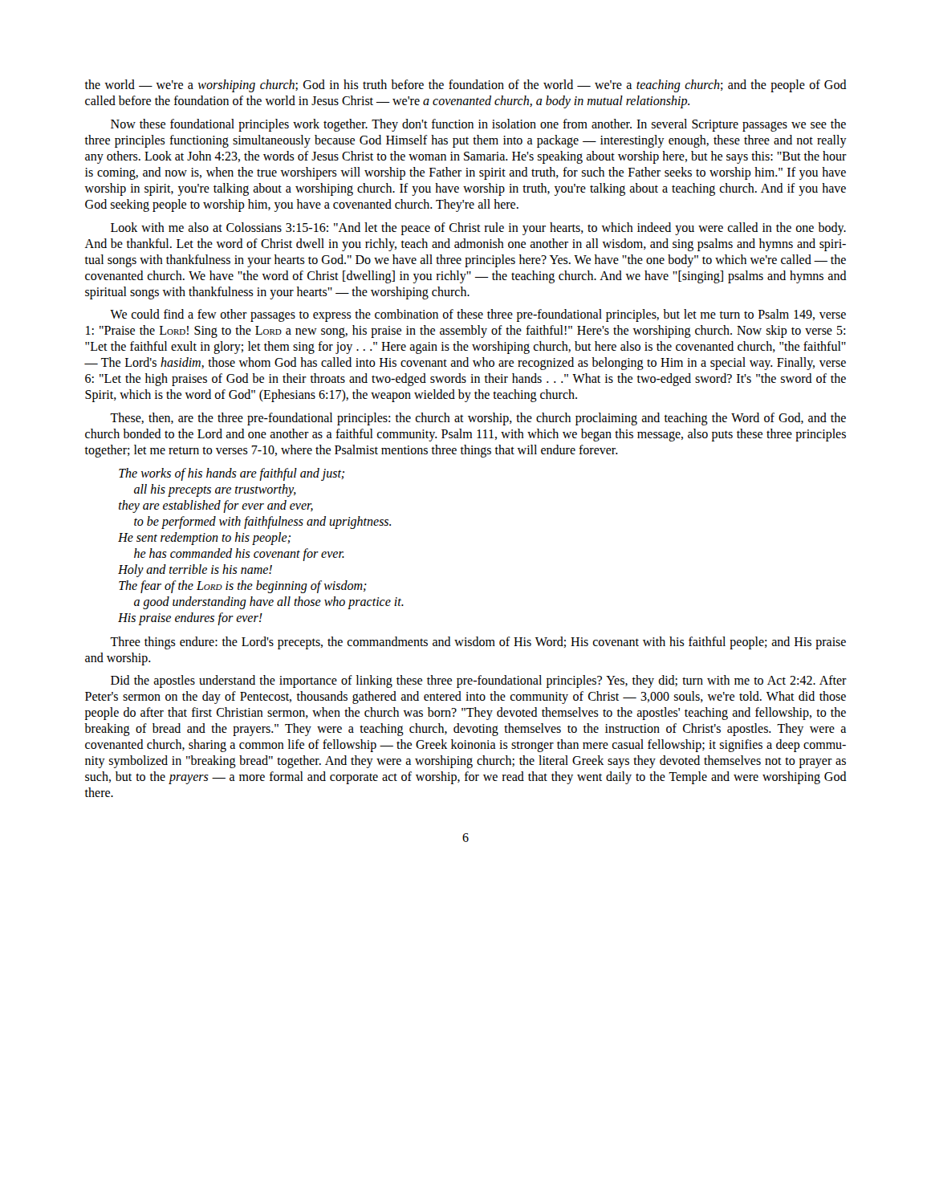the world — we're a worshiping church; God in his truth before the foundation of the world — we're a teaching church; and the people of God called before the foundation of the world in Jesus Christ — we're a covenanted church, a body in mutual relationship.
Now these foundational principles work together. They don't function in isolation one from another. In several Scripture passages we see the three principles functioning simultaneously because God Himself has put them into a package — interestingly enough, these three and not really any others. Look at John 4:23, the words of Jesus Christ to the woman in Samaria. He's speaking about worship here, but he says this: "But the hour is coming, and now is, when the true worshipers will worship the Father in spirit and truth, for such the Father seeks to worship him." If you have worship in spirit, you're talking about a worshiping church. If you have worship in truth, you're talking about a teaching church. And if you have God seeking people to worship him, you have a covenanted church. They're all here.
Look with me also at Colossians 3:15-16: "And let the peace of Christ rule in your hearts, to which indeed you were called in the one body. And be thankful. Let the word of Christ dwell in you richly, teach and admonish one another in all wisdom, and sing psalms and hymns and spiritual songs with thankfulness in your hearts to God." Do we have all three principles here? Yes. We have "the one body" to which we're called — the covenanted church. We have "the word of Christ [dwelling] in you richly" — the teaching church. And we have "[singing] psalms and hymns and spiritual songs with thankfulness in your hearts" — the worshiping church.
We could find a few other passages to express the combination of these three pre-foundational principles, but let me turn to Psalm 149, verse 1: "Praise the Lord! Sing to the Lord a new song, his praise in the assembly of the faithful!" Here's the worshiping church. Now skip to verse 5: "Let the faithful exult in glory; let them sing for joy . . ." Here again is the worshiping church, but here also is the covenanted church, "the faithful" — The Lord's hasidim, those whom God has called into His covenant and who are recognized as belonging to Him in a special way. Finally, verse 6: "Let the high praises of God be in their throats and two-edged swords in their hands . . ." What is the two-edged sword? It's "the sword of the Spirit, which is the word of God" (Ephesians 6:17), the weapon wielded by the teaching church.
These, then, are the three pre-foundational principles: the church at worship, the church proclaiming and teaching the Word of God, and the church bonded to the Lord and one another as a faithful community. Psalm 111, with which we began this message, also puts these three principles together; let me return to verses 7-10, where the Psalmist mentions three things that will endure forever.
The works of his hands are faithful and just; all his precepts are trustworthy, they are established for ever and ever, to be performed with faithfulness and uprightness. He sent redemption to his people; he has commanded his covenant for ever. Holy and terrible is his name! The fear of the Lord is the beginning of wisdom; a good understanding have all those who practice it. His praise endures for ever!
Three things endure: the Lord's precepts, the commandments and wisdom of His Word; His covenant with his faithful people; and His praise and worship.
Did the apostles understand the importance of linking these three pre-foundational principles? Yes, they did; turn with me to Act 2:42. After Peter's sermon on the day of Pentecost, thousands gathered and entered into the community of Christ — 3,000 souls, we're told. What did those people do after that first Christian sermon, when the church was born? "They devoted themselves to the apostles' teaching and fellowship, to the breaking of bread and the prayers." They were a teaching church, devoting themselves to the instruction of Christ's apostles. They were a covenanted church, sharing a common life of fellowship — the Greek koinonia is stronger than mere casual fellowship; it signifies a deep community symbolized in "breaking bread" together. And they were a worshiping church; the literal Greek says they devoted themselves not to prayer as such, but to the prayers — a more formal and corporate act of worship, for we read that they went daily to the Temple and were worshiping God there.
6